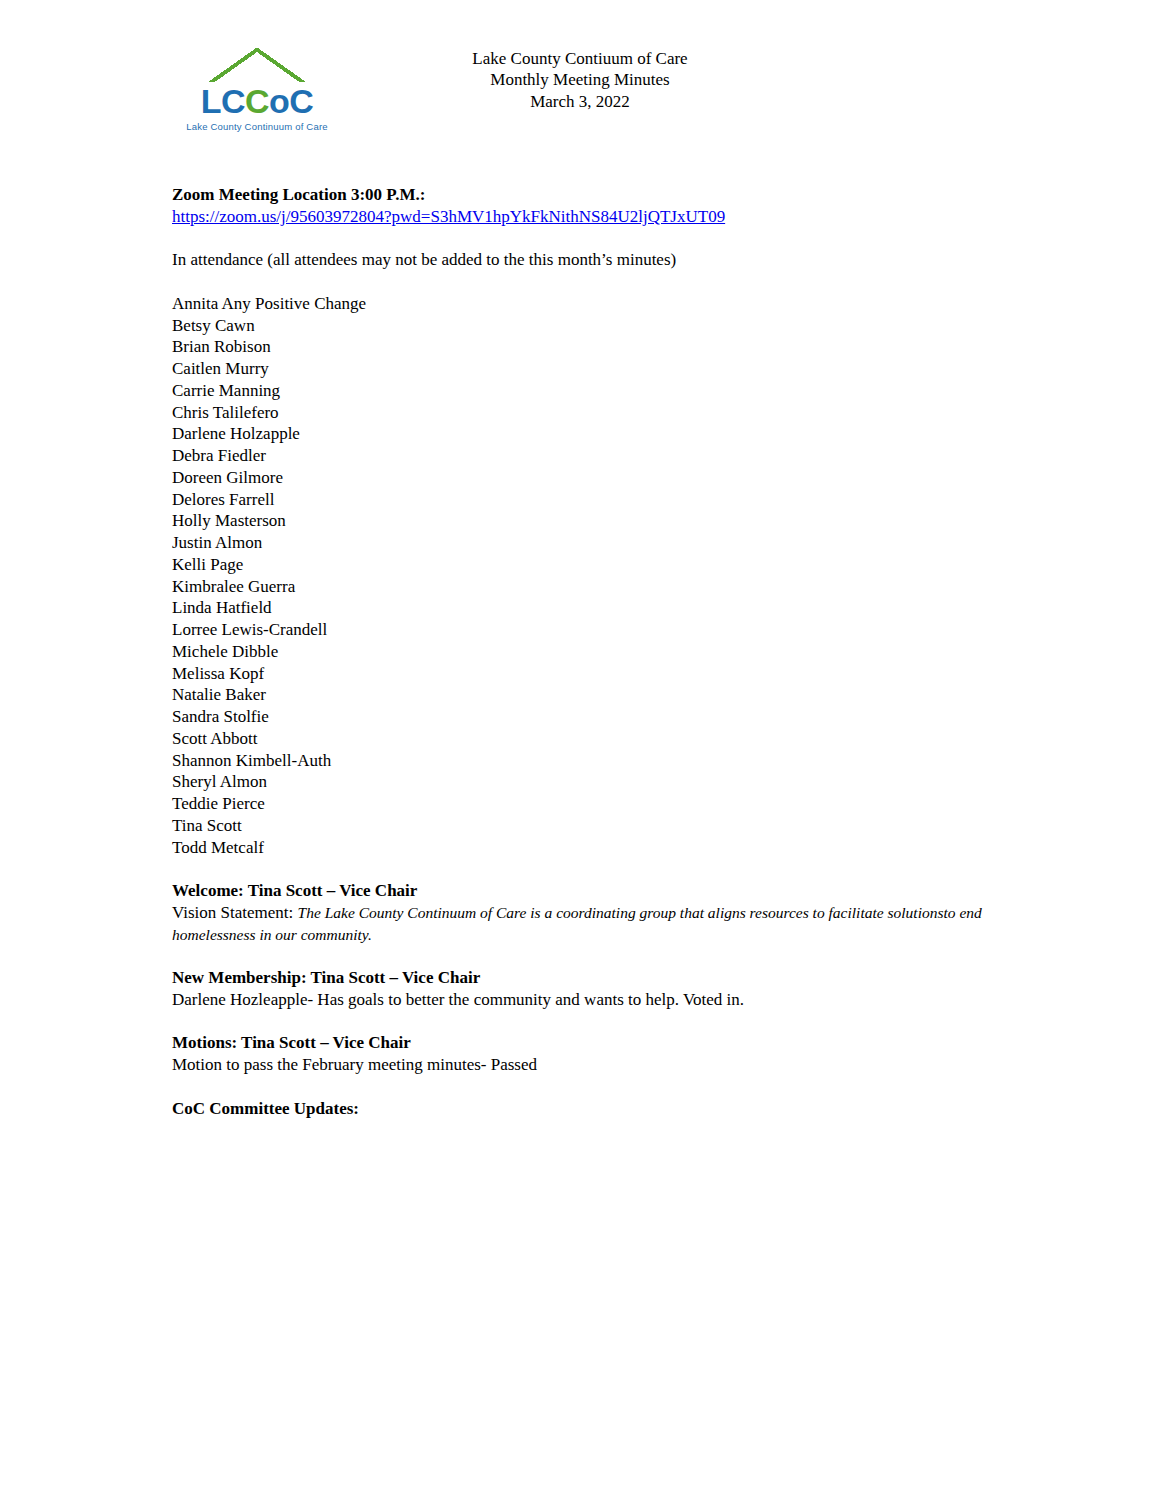LCCoC
Lake County Continuum of Care
Lake County Contiuum of Care
Monthly Meeting Minutes
March 3, 2022
Zoom Meeting Location 3:00 P.M.:
https://zoom.us/j/95603972804?pwd=S3hMV1hpYkFkNithNS84U2ljQTJxUT09
In attendance (all attendees may not be added to the this month’s minutes)
Annita Any Positive Change
Betsy Cawn
Brian Robison
Caitlen Murry
Carrie Manning
Chris Talilefero
Darlene Holzapple
Debra Fiedler
Doreen Gilmore
Delores Farrell
Holly Masterson
Justin Almon
Kelli Page
Kimbralee Guerra
Linda Hatfield
Lorree Lewis-Crandell
Michele Dibble
Melissa Kopf
Natalie Baker
Sandra Stolfie
Scott Abbott
Shannon Kimbell-Auth
Sheryl Almon
Teddie Pierce
Tina Scott
Todd Metcalf
Welcome: Tina Scott – Vice Chair
Vision Statement: The Lake County Continuum of Care is a coordinating group that aligns resources to facilitate solutionsto end homelessness in our community.
New Membership: Tina Scott – Vice Chair
Darlene Hozleapple- Has goals to better the community and wants to help. Voted in.
Motions: Tina Scott – Vice Chair
Motion to pass the February meeting minutes- Passed
CoC Committee Updates: